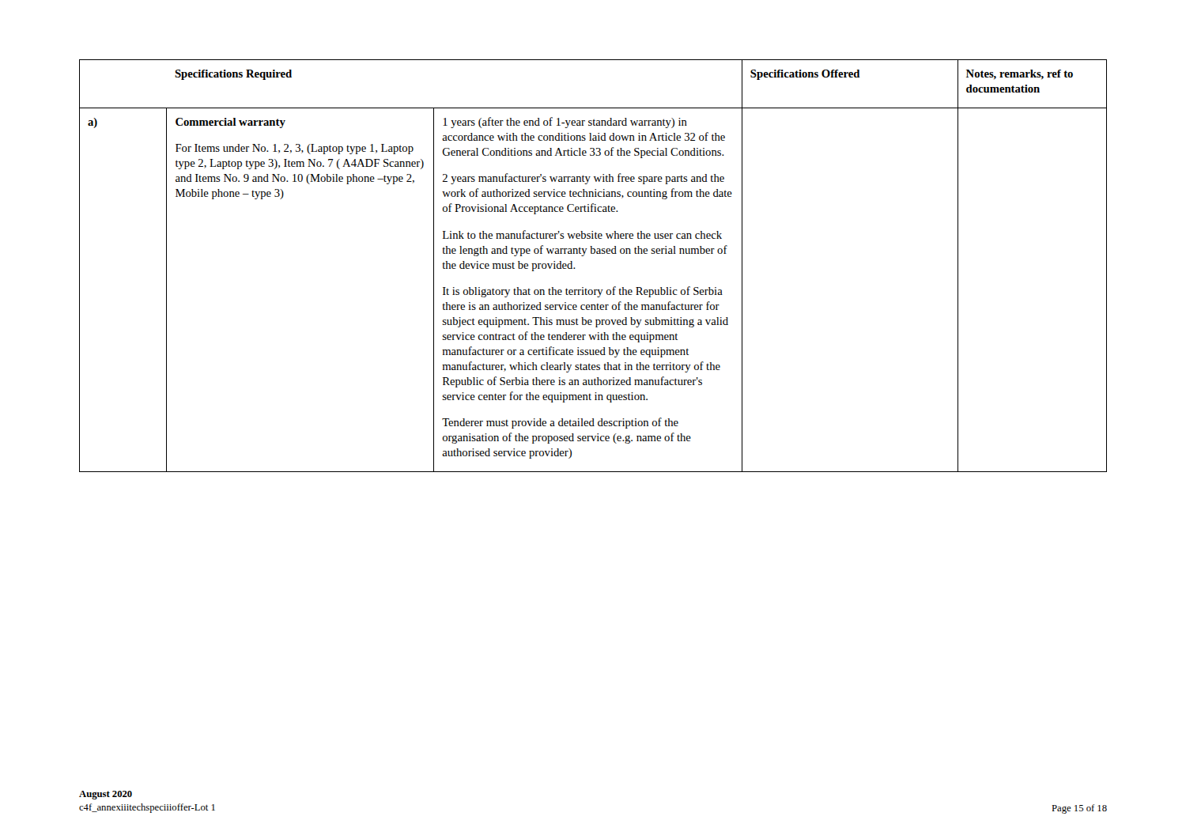| | Specifications Required | Specifications Offered | Notes, remarks, ref to documentation |
| --- | --- | --- | --- |
| a) | Commercial warranty For Items under No. 1, 2, 3, (Laptop type 1, Laptop type 2, Laptop type 3), Item No. 7 ( A4ADF Scanner) and Items No. 9 and No. 10 (Mobile phone –type 2, Mobile phone – type 3) | 1 years (after the end of 1-year standard warranty) in accordance with the conditions laid down in Article 32 of the General Conditions and Article 33 of the Special Conditions. 2 years manufacturer's warranty with free spare parts and the work of authorized service technicians, counting from the date of Provisional Acceptance Certificate. Link to the manufacturer's website where the user can check the length and type of warranty based on the serial number of the device must be provided. It is obligatory that on the territory of the Republic of Serbia there is an authorized service center of the manufacturer for subject equipment. This must be proved by submitting a valid service contract of the tenderer with the equipment manufacturer or a certificate issued by the equipment manufacturer, which clearly states that in the territory of the Republic of Serbia there is an authorized manufacturer's service center for the equipment in question. Tenderer must provide a detailed description of the organisation of the proposed service (e.g. name of the authorised service provider) | | |
August 2020
c4f_annexiiitechspeciiioffer-Lot 1
Page 15 of 18